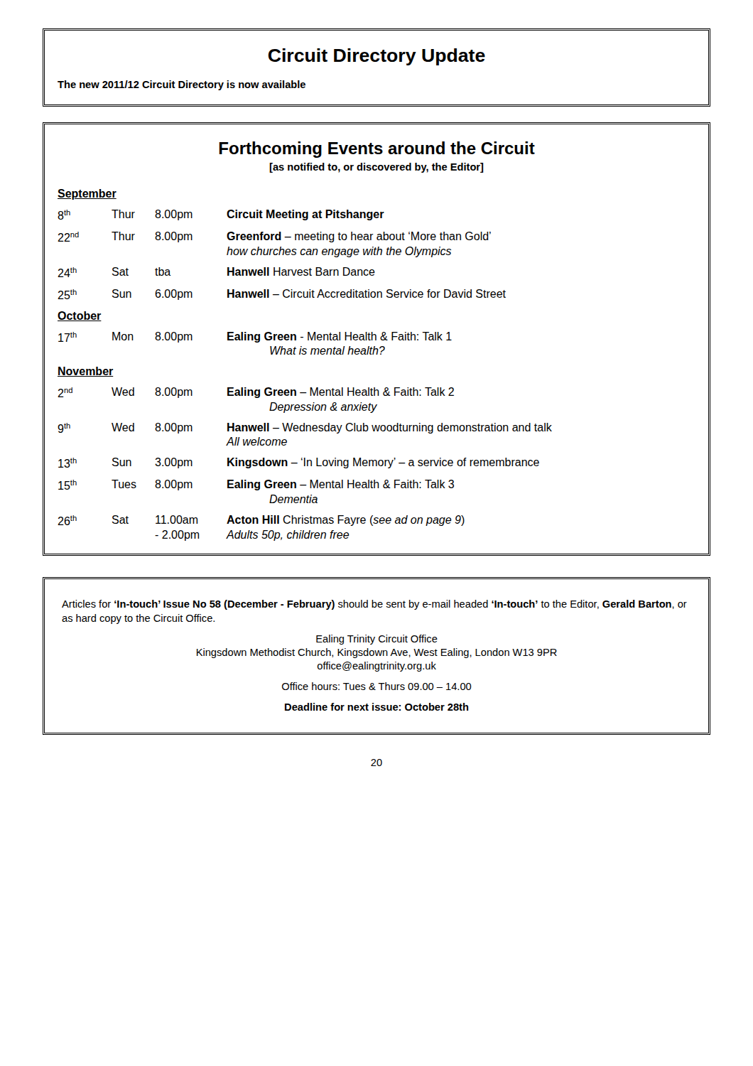Circuit Directory Update
The new 2011/12 Circuit Directory is now available
Forthcoming Events around the Circuit
[as notified to, or discovered by, the Editor]
| September |
| 8 th | Thur | 8.00pm | Circuit Meeting at Pitshanger |
| 22 nd | Thur | 8.00pm | Greenford – meeting to hear about ‘More than Gold’ how churches can engage with the Olympics |
| 24 th | Sat | tba | Hanwell Harvest Barn Dance |
| 25 th | Sun | 6.00pm | Hanwell – Circuit Accreditation Service for David Street |
| October |
| 17 th | Mon | 8.00pm | Ealing Green - Mental Health & Faith: Talk 1 What is mental health? |
| November |
| 2 nd | Wed | 8.00pm | Ealing Green – Mental Health & Faith: Talk 2 Depression & anxiety |
| 9 th | Wed | 8.00pm | Hanwell – Wednesday Club woodturning demonstration and talk All welcome |
| 13 th | Sun | 3.00pm | Kingsdown – ‘In Loving Memory’ – a service of remembrance |
| 15 th | Tues | 8.00pm | Ealing Green – Mental Health & Faith: Talk 3 Dementia |
| 26 th | Sat | 11.00am - 2.00pm | Acton Hill Christmas Fayre ( see ad on page 9 ) Adults 50p, children free |
Articles for ‘In-touch’ Issue No 58 (December - February) should be sent by e-mail headed ‘In-touch’ to the Editor, Gerald Barton, or as hard copy to the Circuit Office.
Ealing Trinity Circuit Office
Kingsdown Methodist Church, Kingsdown Ave, West Ealing, London W13 9PR
office@ealingtrinity.org.uk
Office hours: Tues & Thurs 09.00 – 14.00
Deadline for next issue: October 28th
20